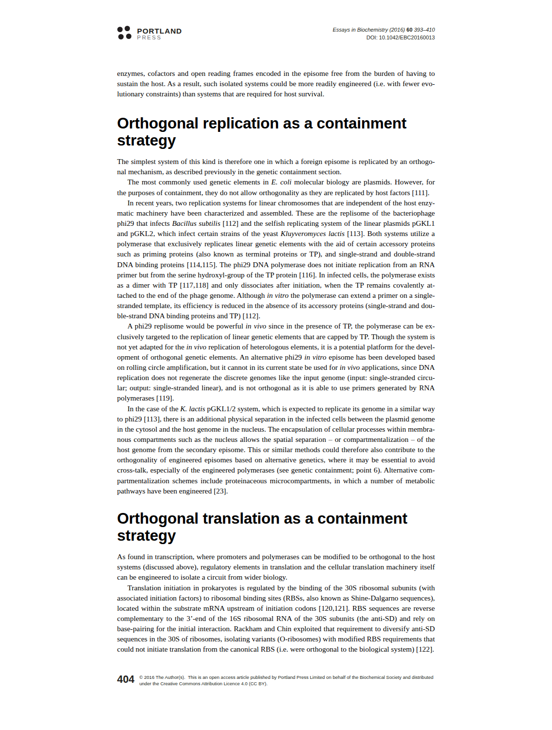PORTLAND PRESS
Essays in Biochemistry (2016) 60 393–410
DOI: 10.1042/EBC20160013
enzymes, cofactors and open reading frames encoded in the episome free from the burden of having to sustain the host. As a result, such isolated systems could be more readily engineered (i.e. with fewer evolutionary constraints) than systems that are required for host survival.
Orthogonal replication as a containment strategy
The simplest system of this kind is therefore one in which a foreign episome is replicated by an orthogonal mechanism, as described previously in the genetic containment section.
The most commonly used genetic elements in E. coli molecular biology are plasmids. However, for the purposes of containment, they do not allow orthogonality as they are replicated by host factors [111].
In recent years, two replication systems for linear chromosomes that are independent of the host enzymatic machinery have been characterized and assembled. These are the replisome of the bacteriophage phi29 that infects Bacillus subtilis [112] and the selfish replicating system of the linear plasmids pGKL1 and pGKL2, which infect certain strains of the yeast Kluyveromyces lactis [113]. Both systems utilize a polymerase that exclusively replicates linear genetic elements with the aid of certain accessory proteins such as priming proteins (also known as terminal proteins or TP), and single-strand and double-strand DNA binding proteins [114,115]. The phi29 DNA polymerase does not initiate replication from an RNA primer but from the serine hydroxyl-group of the TP protein [116]. In infected cells, the polymerase exists as a dimer with TP [117,118] and only dissociates after initiation, when the TP remains covalently attached to the end of the phage genome. Although in vitro the polymerase can extend a primer on a single-stranded template, its efficiency is reduced in the absence of its accessory proteins (single-strand and double-strand DNA binding proteins and TP) [112].
A phi29 replisome would be powerful in vivo since in the presence of TP, the polymerase can be exclusively targeted to the replication of linear genetic elements that are capped by TP. Though the system is not yet adapted for the in vivo replication of heterologous elements, it is a potential platform for the development of orthogonal genetic elements. An alternative phi29 in vitro episome has been developed based on rolling circle amplification, but it cannot in its current state be used for in vivo applications, since DNA replication does not regenerate the discrete genomes like the input genome (input: single-stranded circular; output: single-stranded linear), and is not orthogonal as it is able to use primers generated by RNA polymerases [119].
In the case of the K. lactis pGKL1/2 system, which is expected to replicate its genome in a similar way to phi29 [113], there is an additional physical separation in the infected cells between the plasmid genome in the cytosol and the host genome in the nucleus. The encapsulation of cellular processes within membranous compartments such as the nucleus allows the spatial separation – or compartmentalization – of the host genome from the secondary episome. This or similar methods could therefore also contribute to the orthogonality of engineered episomes based on alternative genetics, where it may be essential to avoid cross-talk, especially of the engineered polymerases (see genetic containment; point 6). Alternative compartmentalization schemes include proteinaceous microcompartments, in which a number of metabolic pathways have been engineered [23].
Orthogonal translation as a containment strategy
As found in transcription, where promoters and polymerases can be modified to be orthogonal to the host systems (discussed above), regulatory elements in translation and the cellular translation machinery itself can be engineered to isolate a circuit from wider biology.
Translation initiation in prokaryotes is regulated by the binding of the 30S ribosomal subunits (with associated initiation factors) to ribosomal binding sites (RBSs, also known as Shine-Dalgarno sequences), located within the substrate mRNA upstream of initiation codons [120,121]. RBS sequences are reverse complementary to the 3’-end of the 16S ribosomal RNA of the 30S subunits (the anti-SD) and rely on base-pairing for the initial interaction. Rackham and Chin exploited that requirement to diversify anti-SD sequences in the 30S of ribosomes, isolating variants (O-ribosomes) with modified RBS requirements that could not initiate translation from the canonical RBS (i.e. were orthogonal to the biological system) [122].
404
© 2016 The Author(s). This is an open access article published by Portland Press Limited on behalf of the Biochemical Society and distributed under the Creative Commons Attribution Licence 4.0 (CC BY).